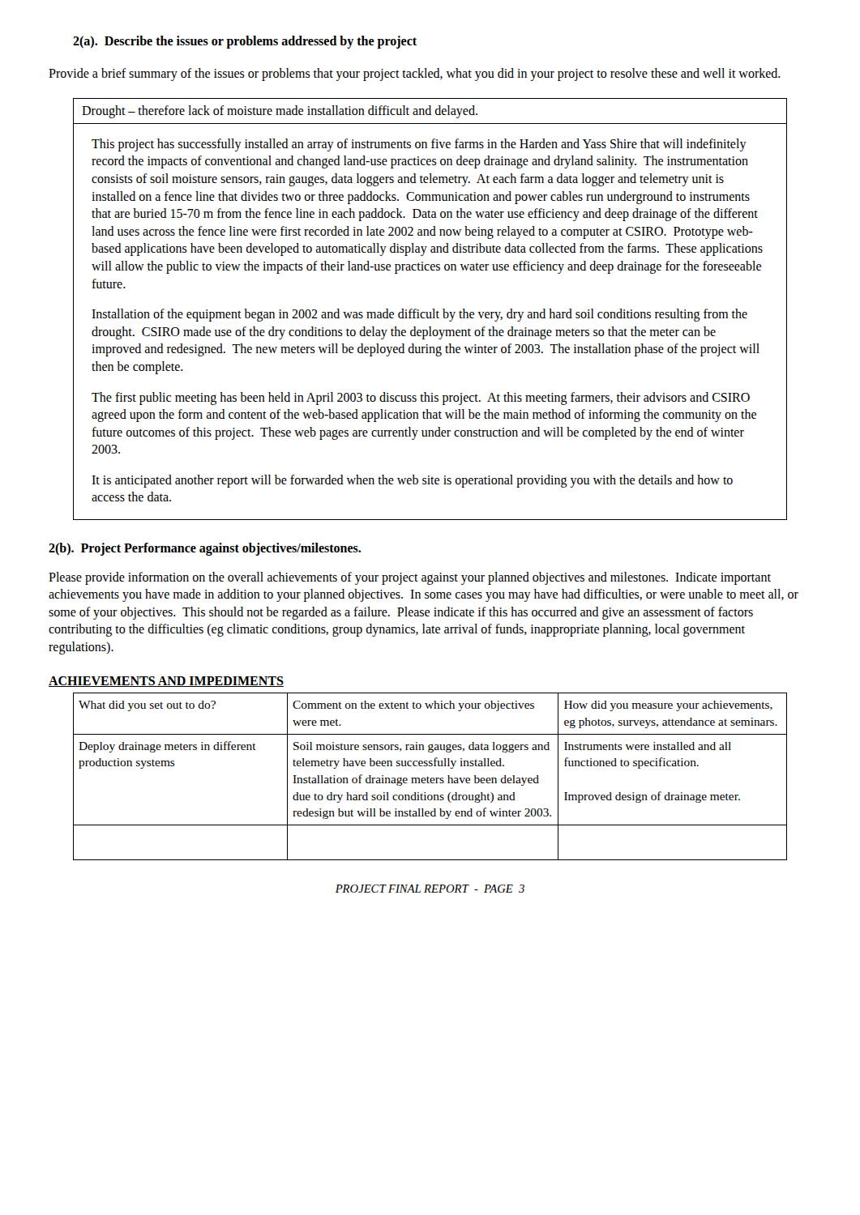2(a). Describe the issues or problems addressed by the project
Provide a brief summary of the issues or problems that your project tackled, what you did in your project to resolve these and well it worked.
Drought – therefore lack of moisture made installation difficult and delayed.
This project has successfully installed an array of instruments on five farms in the Harden and Yass Shire that will indefinitely record the impacts of conventional and changed land-use practices on deep drainage and dryland salinity. The instrumentation consists of soil moisture sensors, rain gauges, data loggers and telemetry. At each farm a data logger and telemetry unit is installed on a fence line that divides two or three paddocks. Communication and power cables run underground to instruments that are buried 15-70 m from the fence line in each paddock. Data on the water use efficiency and deep drainage of the different land uses across the fence line were first recorded in late 2002 and now being relayed to a computer at CSIRO. Prototype web-based applications have been developed to automatically display and distribute data collected from the farms. These applications will allow the public to view the impacts of their land-use practices on water use efficiency and deep drainage for the foreseeable future.
Installation of the equipment began in 2002 and was made difficult by the very, dry and hard soil conditions resulting from the drought. CSIRO made use of the dry conditions to delay the deployment of the drainage meters so that the meter can be improved and redesigned. The new meters will be deployed during the winter of 2003. The installation phase of the project will then be complete.
The first public meeting has been held in April 2003 to discuss this project. At this meeting farmers, their advisors and CSIRO agreed upon the form and content of the web-based application that will be the main method of informing the community on the future outcomes of this project. These web pages are currently under construction and will be completed by the end of winter 2003.
It is anticipated another report will be forwarded when the web site is operational providing you with the details and how to access the data.
2(b). Project Performance against objectives/milestones.
Please provide information on the overall achievements of your project against your planned objectives and milestones. Indicate important achievements you have made in addition to your planned objectives. In some cases you may have had difficulties, or were unable to meet all, or some of your objectives. This should not be regarded as a failure. Please indicate if this has occurred and give an assessment of factors contributing to the difficulties (eg climatic conditions, group dynamics, late arrival of funds, inappropriate planning, local government regulations).
ACHIEVEMENTS AND IMPEDIMENTS
| What did you set out to do? | Comment on the extent to which your objectives were met. | How did you measure your achievements, eg photos, surveys, attendance at seminars. |
| Deploy drainage meters in different production systems | Soil moisture sensors, rain gauges, data loggers and telemetry have been successfully installed. Installation of drainage meters have been delayed due to dry hard soil conditions (drought) and redesign but will be installed by end of winter 2003. | Instruments were installed and all functioned to specification. Improved design of drainage meter. |
PROJECT FINAL REPORT - PAGE 3